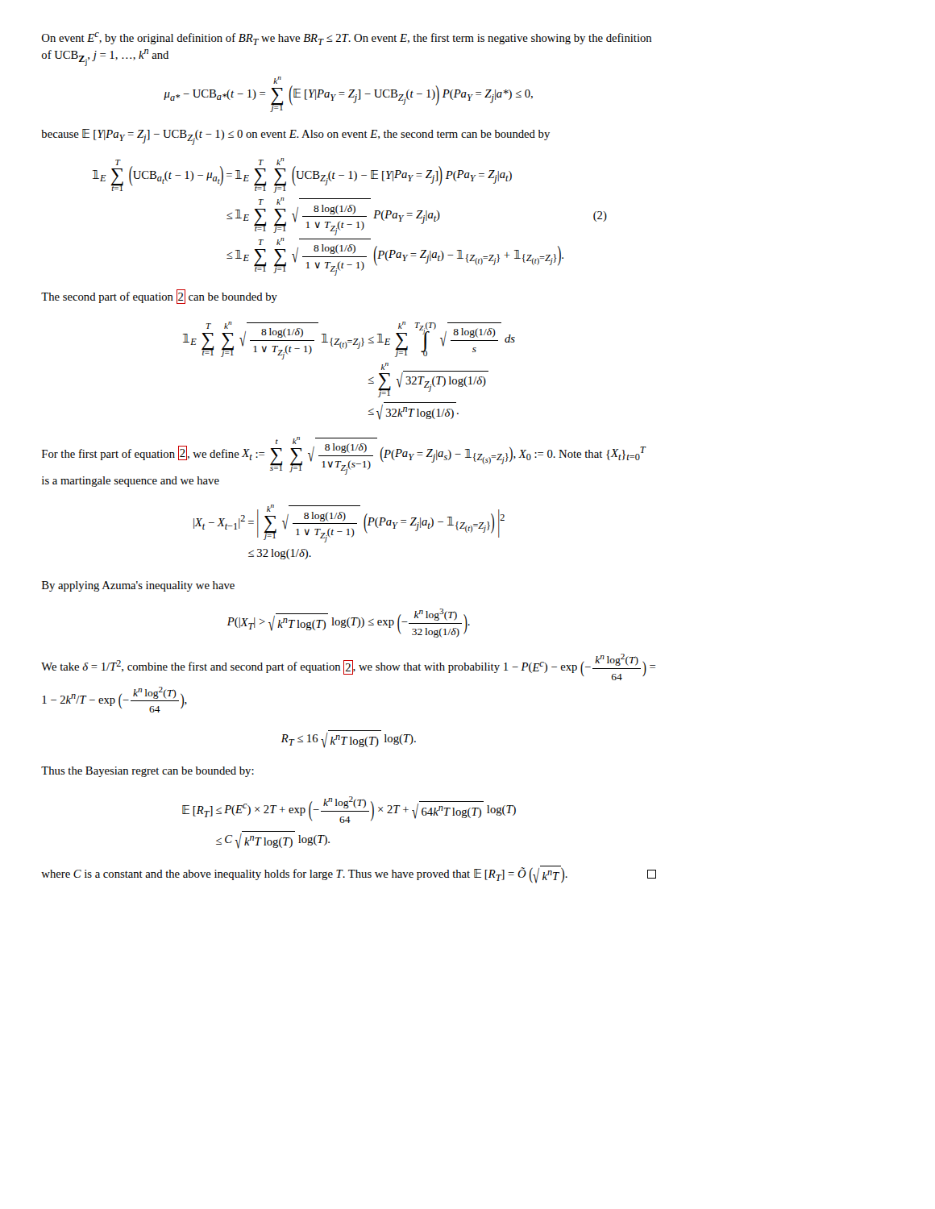On event Ec, by the original definition of BRT we have BRT ≤ 2T. On event E, the first term is negative showing by the definition of UCBZj, j = 1, …, kn and
μa* − UCBa*(t − 1) = kn∑j=1 (𝔼 [Y|PaY = Zj] − UCBZj(t − 1)) P(PaY = Zj|a*) ≤ 0,
because 𝔼 [Y|PaY = Zj] − UCBZj(t − 1) ≤ 0 on event E. Also on event E, the second term can be bounded by
| 𝟙 E T ∑ t =1 ( UCB a t ( t − 1) − μ a t ) | = | 𝟙 E T ∑ t =1 k n ∑ j =1 ( UCB Z j ( t − 1) − 𝔼 [ Y / Pa Y = Z j ] ) P ( Pa Y = Z j / a t ) |
| | ≤ | 𝟙 E T ∑ t =1 k n ∑ j =1 √ 8 log(1/ δ ) 1 ∨ T Z j ( t − 1) P ( Pa Y = Z j / a t ) |
| | ≤ | 𝟙 E T ∑ t =1 k n ∑ j =1 √ 8 log(1/ δ ) 1 ∨ T Z j ( t − 1) ( P ( Pa Y = Z j / a t ) − 𝟙 { Z ( t ) = Z j } + 𝟙 { Z ( t ) = Z j } ) . |
(2)
The second part of equation 2 can be bounded by
| 𝟙 E T ∑ t =1 k n ∑ j =1 √ 8 log(1/ δ ) 1 ∨ T Z j ( t − 1) 𝟙 { Z ( t ) = Z j } | ≤ | 𝟙 E k n ∑ j =1 T Z j ( T ) ∫ 0 √ 8 log(1/ δ ) s ds |
| | ≤ | k n ∑ j =1 √ 32 T Z j ( T ) log(1/ δ ) |
| | ≤ | √ 32 k n T log(1/ δ ) . |
For the first part of equation 2, we define Xt := t∑s=1 kn∑j=1 √8 log(1/δ) 1∨TZj(s−1) (P(PaY = Zj|as) − 𝟙{Z(s)=Zj}), X0 := 0. Note that {Xt}t=0T is a martingale sequence and we have
| / X t − X t −1 / 2 | = | / k n ∑ j =1 √ 8 log(1/ δ ) 1 ∨ T Z j ( t − 1) ( P ( Pa Y = Z j / a t ) − 𝟙 { Z ( t ) = Z j } ) / 2 |
| | ≤ | 32 log(1/ δ ). |
By applying Azuma's inequality we have
P(|XT| > √knT log(T) log(T)) ≤ exp (−kn log3(T) 32 log(1/δ)).
We take δ = 1/T2, combine the first and second part of equation 2, we show that with probability 1 − P(Ec) − exp (−kn log2(T) 64) = 1 − 2kn/T − exp (−kn log2(T) 64),
RT ≤ 16 √knT log(T) log(T).
Thus the Bayesian regret can be bounded by:
| 𝔼 [ R T ] | ≤ | P ( E c ) × 2 T + exp ( − k n log 2 ( T ) 64 ) × 2 T + √ 64 k n T log( T ) log( T ) |
| | ≤ | C √ k n T log( T ) log( T ). |
where C is a constant and the above inequality holds for large T. Thus we have proved that 𝔼 [RT] = Õ (√knT).